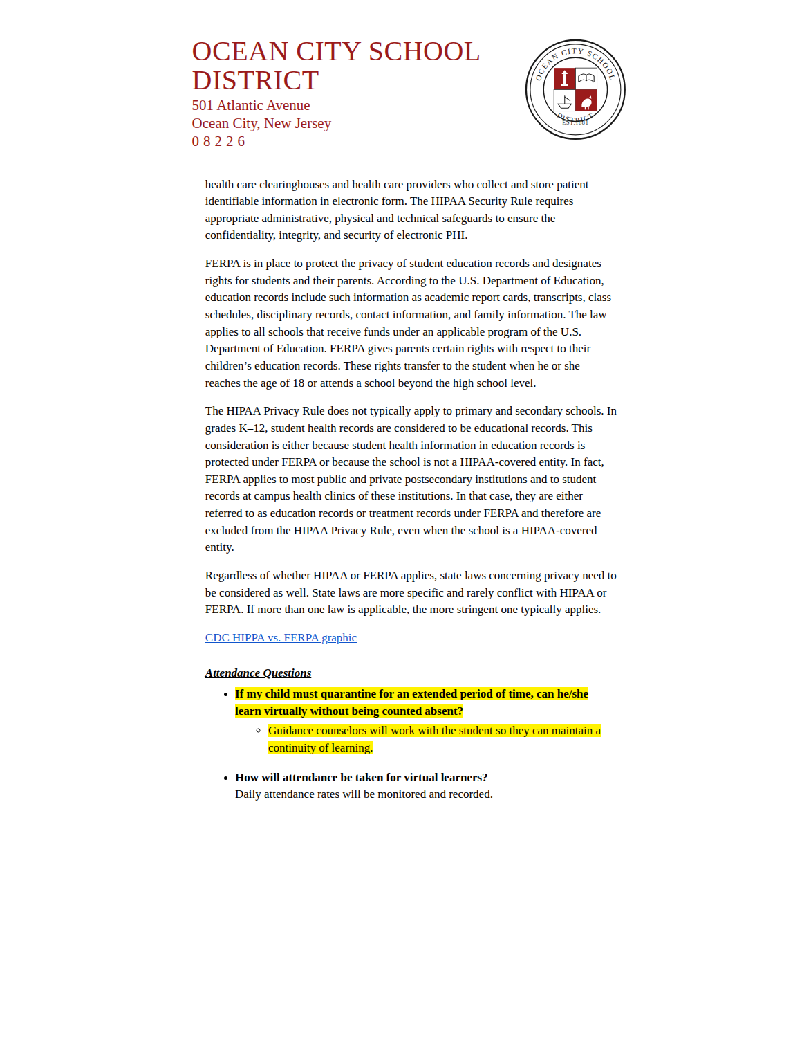OCEAN CITY SCHOOL DISTRICT
501 Atlantic Avenue
Ocean City, New Jersey
08226
OCEAN CITY SCHOOL DISTRICT EST.1881
health care clearinghouses and health care providers who collect and store patient identifiable information in electronic form. The HIPAA Security Rule requires appropriate administrative, physical and technical safeguards to ensure the confidentiality, integrity, and security of electronic PHI.
FERPA is in place to protect the privacy of student education records and designates rights for students and their parents. According to the U.S. Department of Education, education records include such information as academic report cards, transcripts, class schedules, disciplinary records, contact information, and family information. The law applies to all schools that receive funds under an applicable program of the U.S. Department of Education. FERPA gives parents certain rights with respect to their children’s education records. These rights transfer to the student when he or she reaches the age of 18 or attends a school beyond the high school level.
The HIPAA Privacy Rule does not typically apply to primary and secondary schools. In grades K–12, student health records are considered to be educational records. This consideration is either because student health information in education records is protected under FERPA or because the school is not a HIPAA-covered entity. In fact, FERPA applies to most public and private postsecondary institutions and to student records at campus health clinics of these institutions. In that case, they are either referred to as education records or treatment records under FERPA and therefore are excluded from the HIPAA Privacy Rule, even when the school is a HIPAA-covered entity.
Regardless of whether HIPAA or FERPA applies, state laws concerning privacy need to be considered as well. State laws are more specific and rarely conflict with HIPAA or FERPA. If more than one law is applicable, the more stringent one typically applies.
CDC HIPPA vs. FERPA graphic
Attendance Questions
If my child must quarantine for an extended period of time, can he/she learn virtually without being counted absent?
Guidance counselors will work with the student so they can maintain a continuity of learning.
How will attendance be taken for virtual learners?
Daily attendance rates will be monitored and recorded.